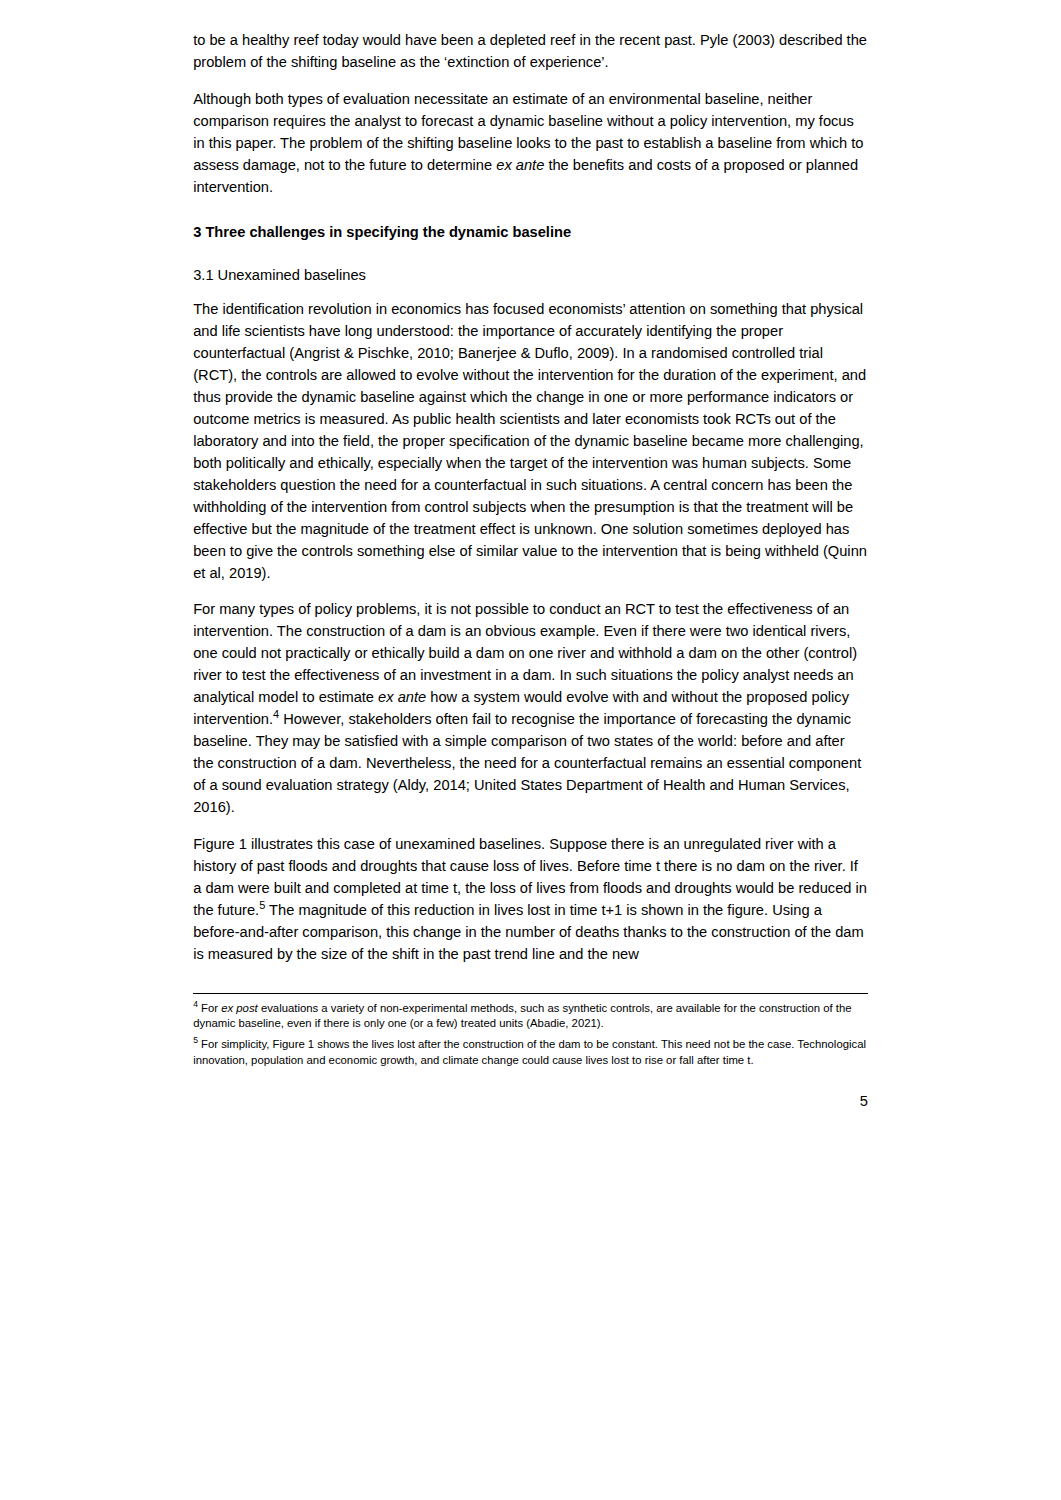to be a healthy reef today would have been a depleted reef in the recent past. Pyle (2003) described the problem of the shifting baseline as the ‘extinction of experience’.
Although both types of evaluation necessitate an estimate of an environmental baseline, neither comparison requires the analyst to forecast a dynamic baseline without a policy intervention, my focus in this paper. The problem of the shifting baseline looks to the past to establish a baseline from which to assess damage, not to the future to determine ex ante the benefits and costs of a proposed or planned intervention.
3 Three challenges in specifying the dynamic baseline
3.1 Unexamined baselines
The identification revolution in economics has focused economists’ attention on something that physical and life scientists have long understood: the importance of accurately identifying the proper counterfactual (Angrist & Pischke, 2010; Banerjee & Duflo, 2009). In a randomised controlled trial (RCT), the controls are allowed to evolve without the intervention for the duration of the experiment, and thus provide the dynamic baseline against which the change in one or more performance indicators or outcome metrics is measured. As public health scientists and later economists took RCTs out of the laboratory and into the field, the proper specification of the dynamic baseline became more challenging, both politically and ethically, especially when the target of the intervention was human subjects. Some stakeholders question the need for a counterfactual in such situations. A central concern has been the withholding of the intervention from control subjects when the presumption is that the treatment will be effective but the magnitude of the treatment effect is unknown. One solution sometimes deployed has been to give the controls something else of similar value to the intervention that is being withheld (Quinn et al, 2019).
For many types of policy problems, it is not possible to conduct an RCT to test the effectiveness of an intervention. The construction of a dam is an obvious example. Even if there were two identical rivers, one could not practically or ethically build a dam on one river and withhold a dam on the other (control) river to test the effectiveness of an investment in a dam. In such situations the policy analyst needs an analytical model to estimate ex ante how a system would evolve with and without the proposed policy intervention.4 However, stakeholders often fail to recognise the importance of forecasting the dynamic baseline. They may be satisfied with a simple comparison of two states of the world: before and after the construction of a dam. Nevertheless, the need for a counterfactual remains an essential component of a sound evaluation strategy (Aldy, 2014; United States Department of Health and Human Services, 2016).
Figure 1 illustrates this case of unexamined baselines. Suppose there is an unregulated river with a history of past floods and droughts that cause loss of lives. Before time t there is no dam on the river. If a dam were built and completed at time t, the loss of lives from floods and droughts would be reduced in the future.5 The magnitude of this reduction in lives lost in time t+1 is shown in the figure. Using a before-and-after comparison, this change in the number of deaths thanks to the construction of the dam is measured by the size of the shift in the past trend line and the new
4 For ex post evaluations a variety of non-experimental methods, such as synthetic controls, are available for the construction of the dynamic baseline, even if there is only one (or a few) treated units (Abadie, 2021).
5 For simplicity, Figure 1 shows the lives lost after the construction of the dam to be constant. This need not be the case. Technological innovation, population and economic growth, and climate change could cause lives lost to rise or fall after time t.
5